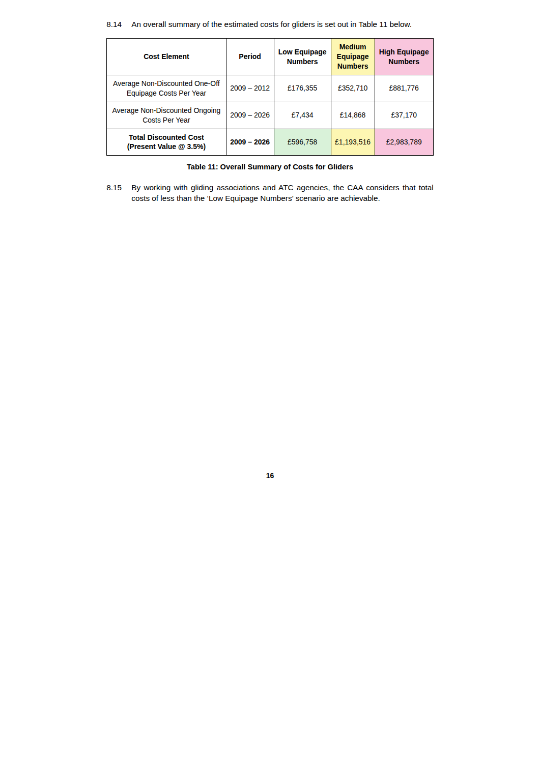8.14
An overall summary of the estimated costs for gliders is set out in Table 11 below.
| Cost Element | Period | Low Equipage Numbers | Medium Equipage Numbers | High Equipage Numbers |
| --- | --- | --- | --- | --- |
| Average Non-Discounted One-Off Equipage Costs Per Year | 2009 – 2012 | £176,355 | £352,710 | £881,776 |
| Average Non-Discounted Ongoing Costs Per Year | 2009 – 2026 | £7,434 | £14,868 | £37,170 |
| Total Discounted Cost (Present Value @ 3.5%) | 2009 – 2026 | £596,758 | £1,193,516 | £2,983,789 |
Table 11: Overall Summary of Costs for Gliders
8.15
By working with gliding associations and ATC agencies, the CAA considers that total costs of less than the ‘Low Equipage Numbers’ scenario are achievable.
16